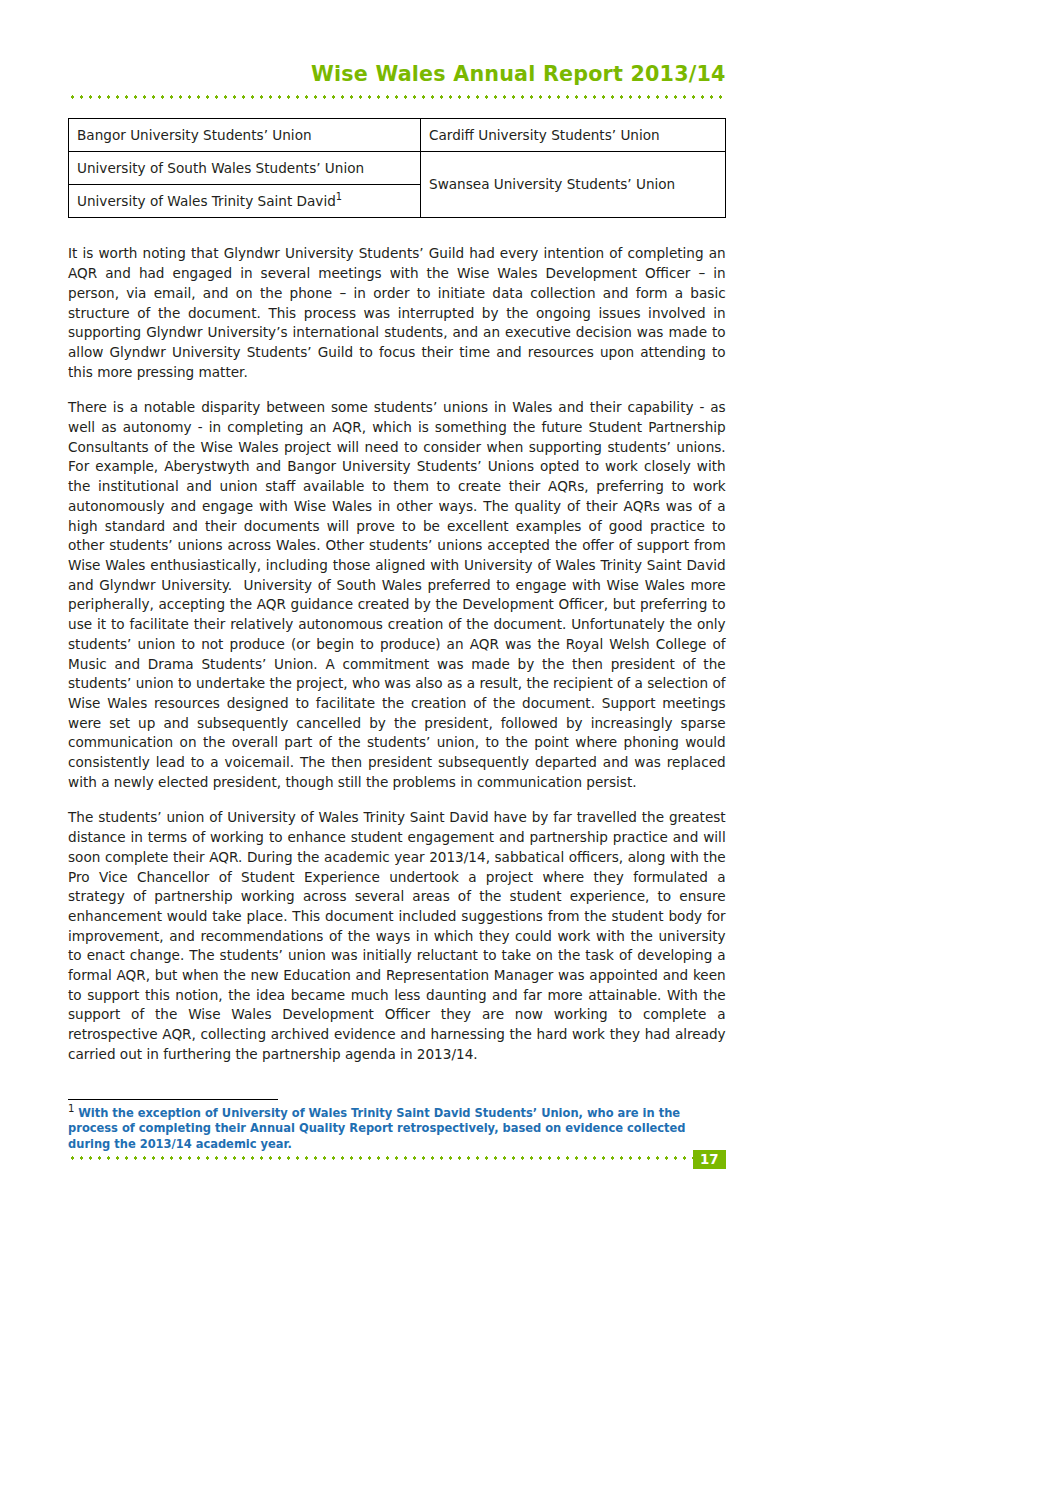Wise Wales Annual Report 2013/14
| Bangor University Students’ Union | Cardiff University Students’ Union |
| University of South Wales Students’ Union | Swansea University Students’ Union |
| University of Wales Trinity Saint David 1 |
It is worth noting that Glyndwr University Students’ Guild had every intention of completing an AQR and had engaged in several meetings with the Wise Wales Development Officer – in person, via email, and on the phone – in order to initiate data collection and form a basic structure of the document. This process was interrupted by the ongoing issues involved in supporting Glyndwr University’s international students, and an executive decision was made to allow Glyndwr University Students’ Guild to focus their time and resources upon attending to this more pressing matter.
There is a notable disparity between some students’ unions in Wales and their capability - as well as autonomy - in completing an AQR, which is something the future Student Partnership Consultants of the Wise Wales project will need to consider when supporting students’ unions. For example, Aberystwyth and Bangor University Students’ Unions opted to work closely with the institutional and union staff available to them to create their AQRs, preferring to work autonomously and engage with Wise Wales in other ways. The quality of their AQRs was of a high standard and their documents will prove to be excellent examples of good practice to other students’ unions across Wales. Other students’ unions accepted the offer of support from Wise Wales enthusiastically, including those aligned with University of Wales Trinity Saint David and Glyndwr University. University of South Wales preferred to engage with Wise Wales more peripherally, accepting the AQR guidance created by the Development Officer, but preferring to use it to facilitate their relatively autonomous creation of the document. Unfortunately the only students’ union to not produce (or begin to produce) an AQR was the Royal Welsh College of Music and Drama Students’ Union. A commitment was made by the then president of the students’ union to undertake the project, who was also as a result, the recipient of a selection of Wise Wales resources designed to facilitate the creation of the document. Support meetings were set up and subsequently cancelled by the president, followed by increasingly sparse communication on the overall part of the students’ union, to the point where phoning would consistently lead to a voicemail. The then president subsequently departed and was replaced with a newly elected president, though still the problems in communication persist.
The students’ union of University of Wales Trinity Saint David have by far travelled the greatest distance in terms of working to enhance student engagement and partnership practice and will soon complete their AQR. During the academic year 2013/14, sabbatical officers, along with the Pro Vice Chancellor of Student Experience undertook a project where they formulated a strategy of partnership working across several areas of the student experience, to ensure enhancement would take place. This document included suggestions from the student body for improvement, and recommendations of the ways in which they could work with the university to enact change. The students’ union was initially reluctant to take on the task of developing a formal AQR, but when the new Education and Representation Manager was appointed and keen to support this notion, the idea became much less daunting and far more attainable. With the support of the Wise Wales Development Officer they are now working to complete a retrospective AQR, collecting archived evidence and harnessing the hard work they had already carried out in furthering the partnership agenda in 2013/14.
1 With the exception of University of Wales Trinity Saint David Students’ Union, who are in the process of completing their Annual Quality Report retrospectively, based on evidence collected during the 2013/14 academic year.
17